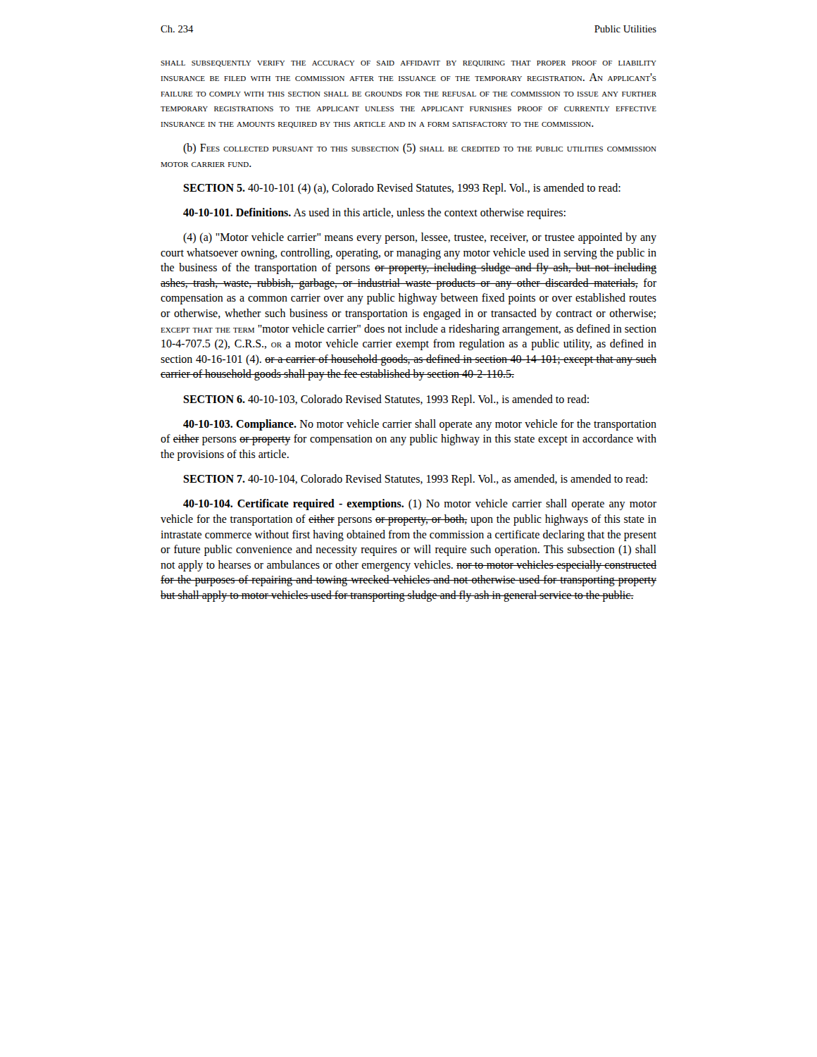Ch. 234 Public Utilities
shall subsequently verify the accuracy of said affidavit by requiring that proper proof of liability insurance be filed with the commission after the issuance of the temporary registration. An applicant's failure to comply with this section shall be grounds for the refusal of the commission to issue any further temporary registrations to the applicant unless the applicant furnishes proof of currently effective insurance in the amounts required by this article and in a form satisfactory to the commission.
(b) Fees collected pursuant to this subsection (5) shall be credited to the public utilities commission motor carrier fund.
SECTION 5. 40-10-101 (4) (a), Colorado Revised Statutes, 1993 Repl. Vol., is amended to read:
40-10-101. Definitions. As used in this article, unless the context otherwise requires:
(4) (a) "Motor vehicle carrier" means every person, lessee, trustee, receiver, or trustee appointed by any court whatsoever owning, controlling, operating, or managing any motor vehicle used in serving the public in the business of the transportation of persons or property, including sludge and fly ash, but not including ashes, trash, waste, rubbish, garbage, or industrial waste products or any other discarded materials, for compensation as a common carrier over any public highway between fixed points or over established routes or otherwise, whether such business or transportation is engaged in or transacted by contract or otherwise; except that the term "motor vehicle carrier" does not include a ridesharing arrangement, as defined in section 10-4-707.5 (2), C.R.S., or a motor vehicle carrier exempt from regulation as a public utility, as defined in section 40-16-101 (4). or a carrier of household goods, as defined in section 40-14-101; except that any such carrier of household goods shall pay the fee established by section 40-2-110.5.
SECTION 6. 40-10-103, Colorado Revised Statutes, 1993 Repl. Vol., is amended to read:
40-10-103. Compliance. No motor vehicle carrier shall operate any motor vehicle for the transportation of either persons or property for compensation on any public highway in this state except in accordance with the provisions of this article.
SECTION 7. 40-10-104, Colorado Revised Statutes, 1993 Repl. Vol., as amended, is amended to read:
40-10-104. Certificate required - exemptions. (1) No motor vehicle carrier shall operate any motor vehicle for the transportation of either persons or property, or both, upon the public highways of this state in intrastate commerce without first having obtained from the commission a certificate declaring that the present or future public convenience and necessity requires or will require such operation. This subsection (1) shall not apply to hearses or ambulances or other emergency vehicles. nor to motor vehicles especially constructed for the purposes of repairing and towing wrecked vehicles and not otherwise used for transporting property but shall apply to motor vehicles used for transporting sludge and fly ash in general service to the public.